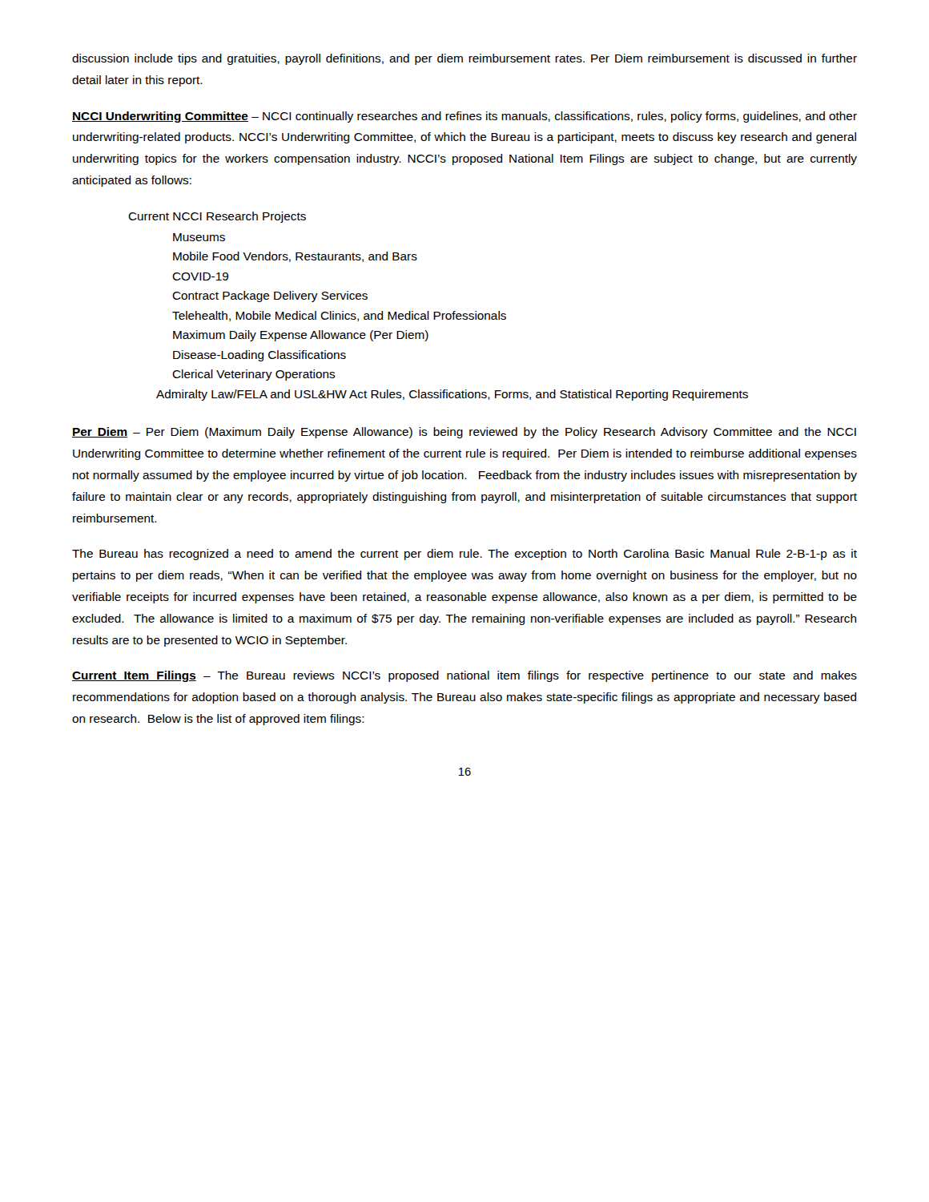discussion include tips and gratuities, payroll definitions, and per diem reimbursement rates. Per Diem reimbursement is discussed in further detail later in this report.
NCCI Underwriting Committee – NCCI continually researches and refines its manuals, classifications, rules, policy forms, guidelines, and other underwriting-related products. NCCI’s Underwriting Committee, of which the Bureau is a participant, meets to discuss key research and general underwriting topics for the workers compensation industry. NCCI’s proposed National Item Filings are subject to change, but are currently anticipated as follows:
Current NCCI Research Projects
Museums
Mobile Food Vendors, Restaurants, and Bars
COVID-19
Contract Package Delivery Services
Telehealth, Mobile Medical Clinics, and Medical Professionals
Maximum Daily Expense Allowance (Per Diem)
Disease-Loading Classifications
Clerical Veterinary Operations
Admiralty Law/FELA and USL&HW Act Rules, Classifications, Forms, and Statistical Reporting Requirements
Per Diem – Per Diem (Maximum Daily Expense Allowance) is being reviewed by the Policy Research Advisory Committee and the NCCI Underwriting Committee to determine whether refinement of the current rule is required. Per Diem is intended to reimburse additional expenses not normally assumed by the employee incurred by virtue of job location. Feedback from the industry includes issues with misrepresentation by failure to maintain clear or any records, appropriately distinguishing from payroll, and misinterpretation of suitable circumstances that support reimbursement.
The Bureau has recognized a need to amend the current per diem rule. The exception to North Carolina Basic Manual Rule 2-B-1-p as it pertains to per diem reads, “When it can be verified that the employee was away from home overnight on business for the employer, but no verifiable receipts for incurred expenses have been retained, a reasonable expense allowance, also known as a per diem, is permitted to be excluded. The allowance is limited to a maximum of $75 per day. The remaining non-verifiable expenses are included as payroll.” Research results are to be presented to WCIO in September.
Current Item Filings – The Bureau reviews NCCI’s proposed national item filings for respective pertinence to our state and makes recommendations for adoption based on a thorough analysis. The Bureau also makes state-specific filings as appropriate and necessary based on research. Below is the list of approved item filings:
16